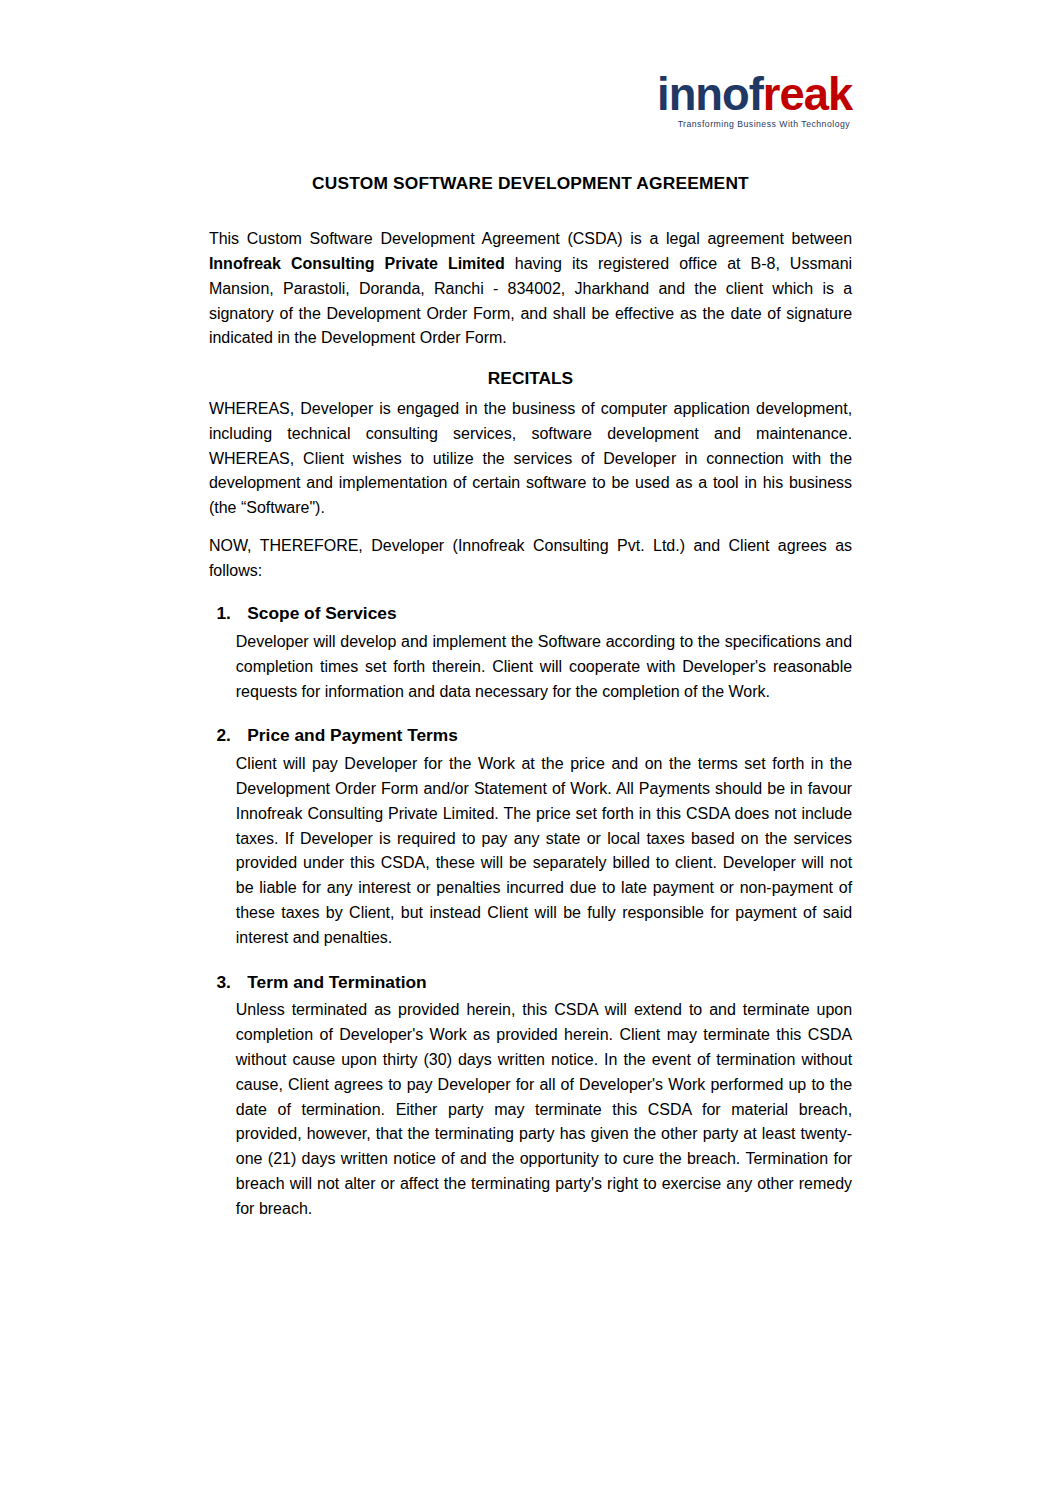innof reak
Transforming Business With Technology
CUSTOM SOFTWARE DEVELOPMENT AGREEMENT
This Custom Software Development Agreement (CSDA) is a legal agreement between Innofreak Consulting Private Limited having its registered office at B-8, Ussmani Mansion, Parastoli, Doranda, Ranchi - 834002, Jharkhand and the client which is a signatory of the Development Order Form, and shall be effective as the date of signature indicated in the Development Order Form.
RECITALS
WHEREAS, Developer is engaged in the business of computer application development, including technical consulting services, software development and maintenance. WHEREAS, Client wishes to utilize the services of Developer in connection with the development and implementation of certain software to be used as a tool in his business (the “Software").
NOW, THEREFORE, Developer (Innofreak Consulting Pvt. Ltd.) and Client agrees as follows:
Scope of Services
Developer will develop and implement the Software according to the specifications and completion times set forth therein. Client will cooperate with Developer's reasonable requests for information and data necessary for the completion of the Work.
Price and Payment Terms
Client will pay Developer for the Work at the price and on the terms set forth in the Development Order Form and/or Statement of Work. All Payments should be in favour Innofreak Consulting Private Limited. The price set forth in this CSDA does not include taxes. If Developer is required to pay any state or local taxes based on the services provided under this CSDA, these will be separately billed to client. Developer will not be liable for any interest or penalties incurred due to late payment or non-payment of these taxes by Client, but instead Client will be fully responsible for payment of said interest and penalties.
Term and Termination
Unless terminated as provided herein, this CSDA will extend to and terminate upon completion of Developer's Work as provided herein. Client may terminate this CSDA without cause upon thirty (30) days written notice. In the event of termination without cause, Client agrees to pay Developer for all of Developer's Work performed up to the date of termination. Either party may terminate this CSDA for material breach, provided, however, that the terminating party has given the other party at least twenty-one (21) days written notice of and the opportunity to cure the breach. Termination for breach will not alter or affect the terminating party's right to exercise any other remedy for breach.